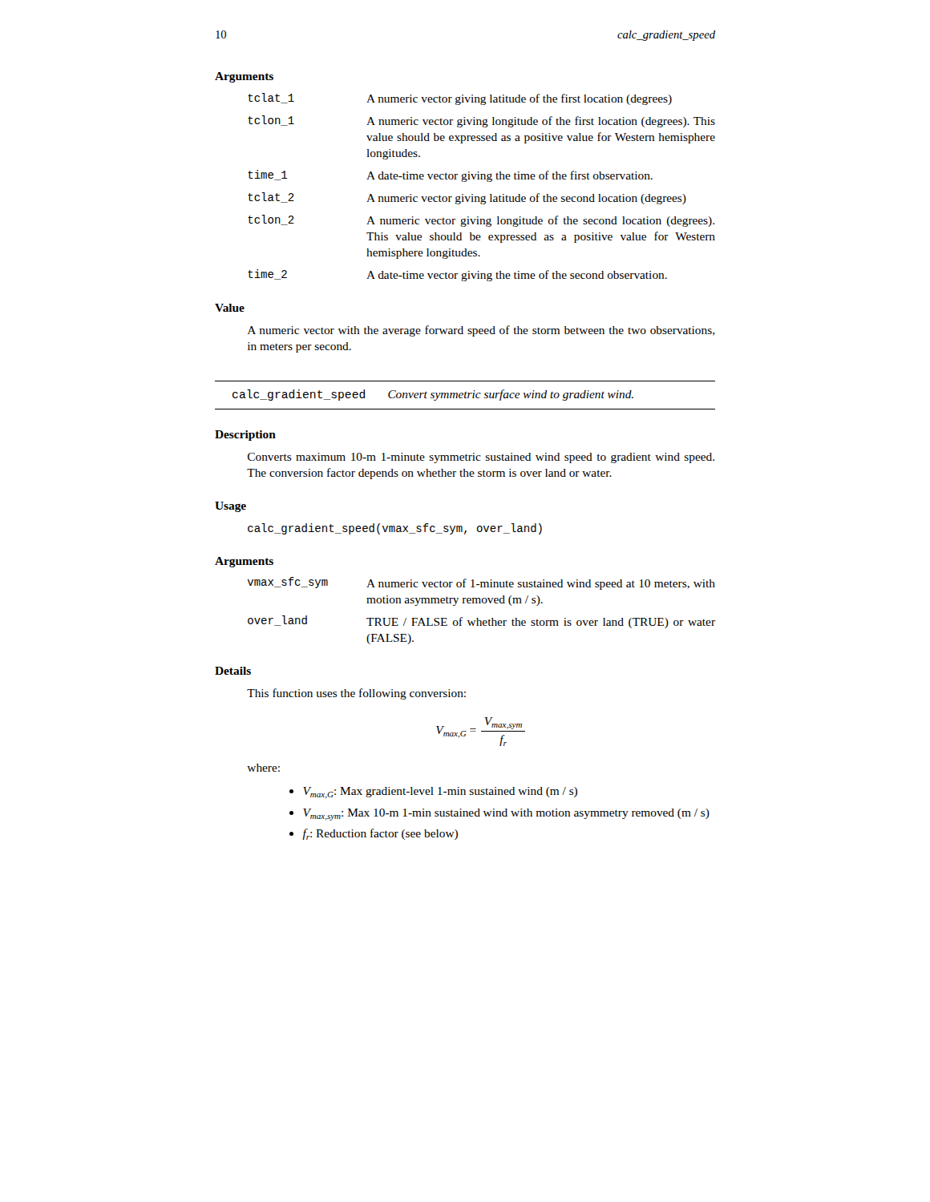10 calc_gradient_speed
Arguments
tclat_1
A numeric vector giving latitude of the first location (degrees)
tclon_1
A numeric vector giving longitude of the first location (degrees). This value should be expressed as a positive value for Western hemisphere longitudes.
time_1
A date-time vector giving the time of the first observation.
tclat_2
A numeric vector giving latitude of the second location (degrees)
tclon_2
A numeric vector giving longitude of the second location (degrees). This value should be expressed as a positive value for Western hemisphere longitudes.
time_2
A date-time vector giving the time of the second observation.
Value
A numeric vector with the average forward speed of the storm between the two observations, in meters per second.
calc_gradient_speed Convert symmetric surface wind to gradient wind.
Description
Converts maximum 10-m 1-minute symmetric sustained wind speed to gradient wind speed. The conversion factor depends on whether the storm is over land or water.
Usage
calc_gradient_speed(vmax_sfc_sym, over_land)
Arguments
vmax_sfc_sym
A numeric vector of 1-minute sustained wind speed at 10 meters, with motion asymmetry removed (m / s).
over_land
TRUE / FALSE of whether the storm is over land (TRUE) or water (FALSE).
Details
This function uses the following conversion:
Vmax,G = Vmax,sym fr
where:
Vmax,G: Max gradient-level 1-min sustained wind (m / s)
Vmax,sym: Max 10-m 1-min sustained wind with motion asymmetry removed (m / s)
fr: Reduction factor (see below)